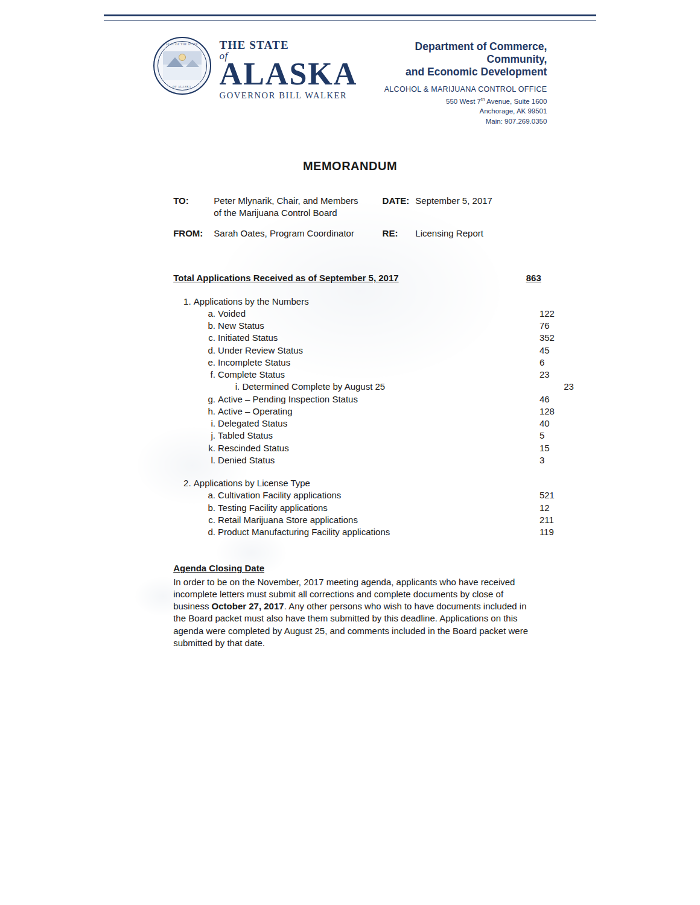Seal of the State
of Alaska
The State
of
Alaska
Governor Bill Walker
Department of Commerce, Community,
and Economic Development
ALCOHOL & MARIJUANA CONTROL OFFICE
550 West 7th Avenue, Suite 1600
Anchorage, AK 99501
Main: 907.269.0350
MEMORANDUM
| TO: | Peter Mlynarik, Chair, and Members of the Marijuana Control Board | DATE: | September 5, 2017 |
| FROM: | Sarah Oates, Program Coordinator | RE: | Licensing Report |
Total Applications Received as of September 5, 2017 863
Applications by the Numbers
Voided122
New Status76
Initiated Status352
Under Review Status45
Incomplete Status6
Complete Status23
Determined Complete by August 2523
Active – Pending Inspection Status46
Active – Operating128
Delegated Status40
Tabled Status5
Rescinded Status15
Denied Status3
Applications by License Type
Cultivation Facility applications521
Testing Facility applications12
Retail Marijuana Store applications211
Product Manufacturing Facility applications119
Agenda Closing Date
In order to be on the November, 2017 meeting agenda, applicants who have received incomplete letters must submit all corrections and complete documents by close of business October 27, 2017. Any other persons who wish to have documents included in the Board packet must also have them submitted by this deadline. Applications on this agenda were completed by August 25, and comments included in the Board packet were submitted by that date.